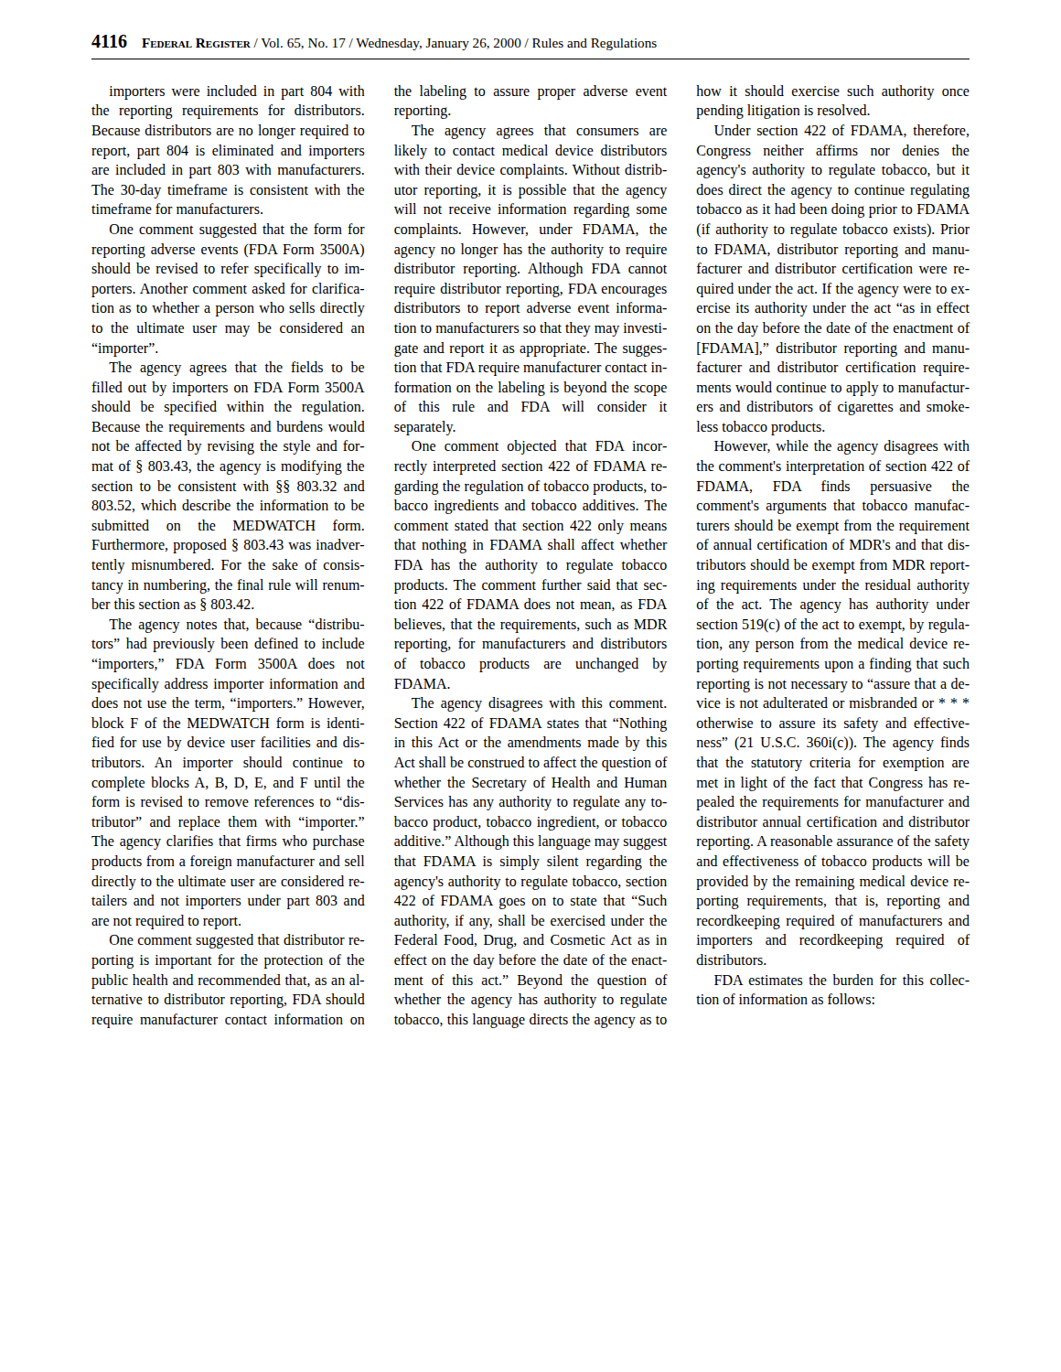4116 Federal Register / Vol. 65, No. 17 / Wednesday, January 26, 2000 / Rules and Regulations
importers were included in part 804 with the reporting requirements for distributors. Because distributors are no longer required to report, part 804 is eliminated and importers are included in part 803 with manufacturers. The 30-day timeframe is consistent with the timeframe for manufacturers.
One comment suggested that the form for reporting adverse events (FDA Form 3500A) should be revised to refer specifically to importers. Another comment asked for clarification as to whether a person who sells directly to the ultimate user may be considered an “importer”.
The agency agrees that the fields to be filled out by importers on FDA Form 3500A should be specified within the regulation. Because the requirements and burdens would not be affected by revising the style and format of § 803.43, the agency is modifying the section to be consistent with §§ 803.32 and 803.52, which describe the information to be submitted on the MEDWATCH form. Furthermore, proposed § 803.43 was inadvertently misnumbered. For the sake of consistancy in numbering, the final rule will renumber this section as § 803.42.
The agency notes that, because “distributors” had previously been defined to include “importers,” FDA Form 3500A does not specifically address importer information and does not use the term, “importers.” However, block F of the MEDWATCH form is identified for use by device user facilities and distributors. An importer should continue to complete blocks A, B, D, E, and F until the form is revised to remove references to “distributor” and replace them with “importer.” The agency clarifies that firms who purchase products from a foreign manufacturer and sell directly to the ultimate user are considered retailers and not importers under part 803 and are not required to report.
One comment suggested that distributor reporting is important for the protection of the public health and recommended that, as an alternative to distributor reporting, FDA should require manufacturer contact information on the labeling to assure proper adverse event reporting.
The agency agrees that consumers are likely to contact medical device distributors with their device complaints. Without distributor reporting, it is possible that the agency will not receive information regarding some complaints. However, under FDAMA, the agency no longer has the authority to require distributor reporting. Although FDA cannot require distributor reporting, FDA encourages distributors to report adverse event information to manufacturers so that they may investigate and report it as appropriate. The suggestion that FDA require manufacturer contact information on the labeling is beyond the scope of this rule and FDA will consider it separately.
One comment objected that FDA incorrectly interpreted section 422 of FDAMA regarding the regulation of tobacco products, tobacco ingredients and tobacco additives. The comment stated that section 422 only means that nothing in FDAMA shall affect whether FDA has the authority to regulate tobacco products. The comment further said that section 422 of FDAMA does not mean, as FDA believes, that the requirements, such as MDR reporting, for manufacturers and distributors of tobacco products are unchanged by FDAMA.
The agency disagrees with this comment. Section 422 of FDAMA states that “Nothing in this Act or the amendments made by this Act shall be construed to affect the question of whether the Secretary of Health and Human Services has any authority to regulate any tobacco product, tobacco ingredient, or tobacco additive.” Although this language may suggest that FDAMA is simply silent regarding the agency's authority to regulate tobacco, section 422 of FDAMA goes on to state that “Such authority, if any, shall be exercised under the Federal Food, Drug, and Cosmetic Act as in effect on the day before the date of the enactment of this act.” Beyond the question of whether the agency has authority to regulate tobacco, this language directs the agency as to how it should exercise such authority once pending litigation is resolved.
Under section 422 of FDAMA, therefore, Congress neither affirms nor denies the agency's authority to regulate tobacco, but it does direct the agency to continue regulating tobacco as it had been doing prior to FDAMA (if authority to regulate tobacco exists). Prior to FDAMA, distributor reporting and manufacturer and distributor certification were required under the act. If the agency were to exercise its authority under the act “as in effect on the day before the date of the enactment of [FDAMA],” distributor reporting and manufacturer and distributor certification requirements would continue to apply to manufacturers and distributors of cigarettes and smokeless tobacco products.
However, while the agency disagrees with the comment's interpretation of section 422 of FDAMA, FDA finds persuasive the comment's arguments that tobacco manufacturers should be exempt from the requirement of annual certification of MDR's and that distributors should be exempt from MDR reporting requirements under the residual authority of the act. The agency has authority under section 519(c) of the act to exempt, by regulation, any person from the medical device reporting requirements upon a finding that such reporting is not necessary to “assure that a device is not adulterated or misbranded or * * * otherwise to assure its safety and effectiveness” (21 U.S.C. 360i(c)). The agency finds that the statutory criteria for exemption are met in light of the fact that Congress has repealed the requirements for manufacturer and distributor annual certification and distributor reporting. A reasonable assurance of the safety and effectiveness of tobacco products will be provided by the remaining medical device reporting requirements, that is, reporting and recordkeeping required of manufacturers and importers and recordkeeping required of distributors.
FDA estimates the burden for this collection of information as follows: